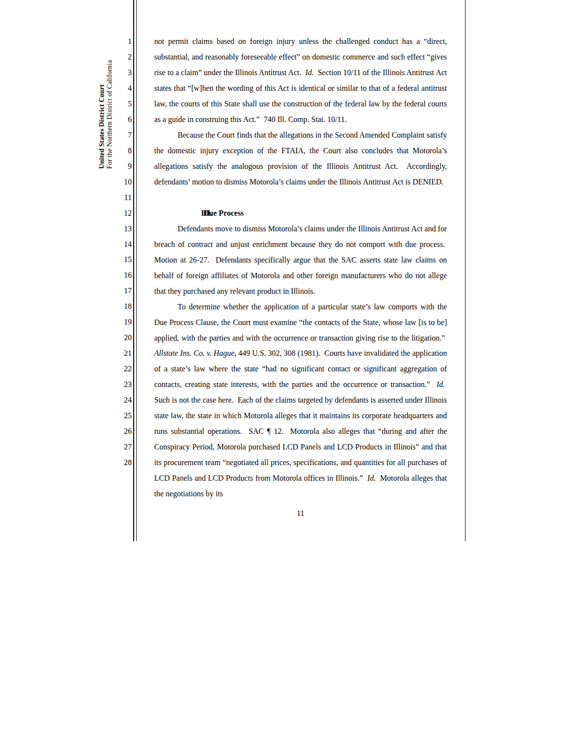1
2
3
4
5
6
7
8
9
10
11
12
13
14
15
16
17
18
19
20
21
22
23
24
25
26
27
28
United States District Court
For the Northern District of California
not permit claims based on foreign injury unless the challenged conduct has a “direct, substantial, and reasonably foreseeable effect” on domestic commerce and such effect “gives rise to a claim” under the Illinois Antitrust Act. Id. Section 10/11 of the Illinois Antitrust Act states that “[w]hen the wording of this Act is identical or similar to that of a federal antitrust law, the courts of this State shall use the construction of the federal law by the federal courts as a guide in construing this Act.” 740 Ill. Comp. Stat. 10/11.
Because the Court finds that the allegations in the Second Amended Complaint satisfy the domestic injury exception of the FTAIA, the Court also concludes that Motorola’s allegations satisfy the analogous provision of the Illinois Antitrust Act. Accordingly, defendants’ motion to dismiss Motorola’s claims under the Illinois Antitrust Act is DENIED.
III. Due Process
Defendants move to dismiss Motorola’s claims under the Illinois Antitrust Act and for breach of contract and unjust enrichment because they do not comport with due process. Motion at 26-27. Defendants specifically argue that the SAC asserts state law claims on behalf of foreign affiliates of Motorola and other foreign manufacturers who do not allege that they purchased any relevant product in Illinois.
To determine whether the application of a particular state’s law comports with the Due Process Clause, the Court must examine “the contacts of the State, whose law [is to be] applied, with the parties and with the occurrence or transaction giving rise to the litigation.” Allstate Ins. Co. v. Hague, 449 U.S. 302, 308 (1981). Courts have invalidated the application of a state’s law where the state “had no significant contact or significant aggregation of contacts, creating state interests, with the parties and the occurrence or transaction.” Id. Such is not the case here. Each of the claims targeted by defendants is asserted under Illinois state law, the state in which Motorola alleges that it maintains its corporate headquarters and runs substantial operations. SAC ¶ 12. Motorola also alleges that “during and after the Conspiracy Period, Motorola purchased LCD Panels and LCD Products in Illinois” and that its procurement team “negotiated all prices, specifications, and quantities for all purchases of LCD Panels and LCD Products from Motorola offices in Illinois.” Id. Motorola alleges that the negotiations by its
11